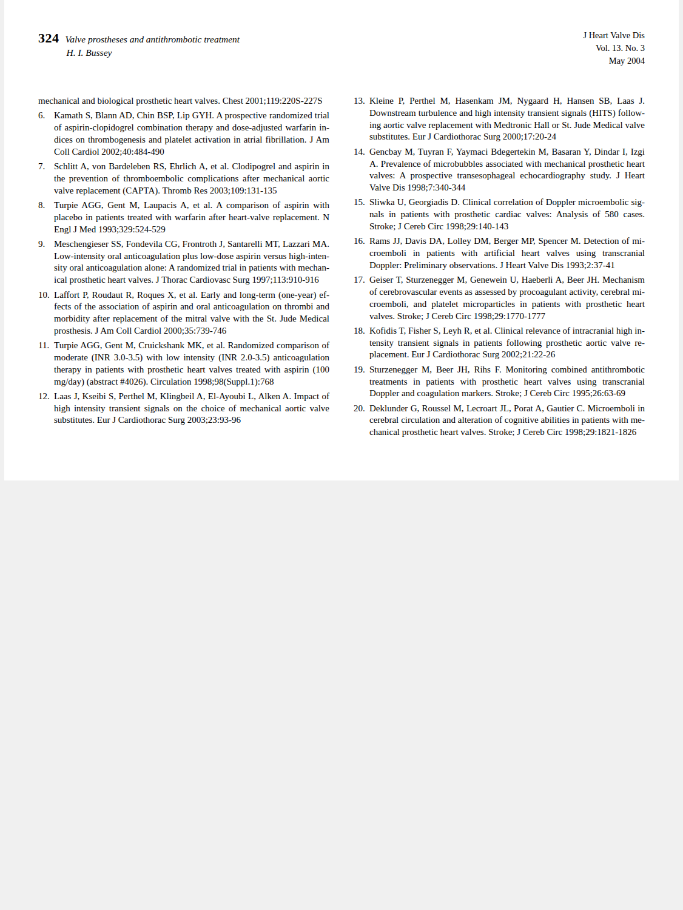324 Valve prostheses and antithrombotic treatment H. I. Bussey
J Heart Valve Dis
Vol. 13. No. 3
May 2004
mechanical and biological prosthetic heart valves. Chest 2001;119:220S-227S
6. Kamath S, Blann AD, Chin BSP, Lip GYH. A prospective randomized trial of aspirin-clopidogrel combination therapy and dose-adjusted warfarin indices on thrombogenesis and platelet activation in atrial fibrillation. J Am Coll Cardiol 2002;40:484-490
7. Schlitt A, von Bardeleben RS, Ehrlich A, et al. Clodipogrel and aspirin in the prevention of thromboembolic complications after mechanical aortic valve replacement (CAPTA). Thromb Res 2003;109:131-135
8. Turpie AGG, Gent M, Laupacis A, et al. A comparison of aspirin with placebo in patients treated with warfarin after heart-valve replacement. N Engl J Med 1993;329:524-529
9. Meschengieser SS, Fondevila CG, Frontroth J, Santarelli MT, Lazzari MA. Low-intensity oral anticoagulation plus low-dose aspirin versus high-intensity oral anticoagulation alone: A randomized trial in patients with mechanical prosthetic heart valves. J Thorac Cardiovasc Surg 1997;113:910-916
10. Laffort P, Roudaut R, Roques X, et al. Early and long-term (one-year) effects of the association of aspirin and oral anticoagulation on thrombi and morbidity after replacement of the mitral valve with the St. Jude Medical prosthesis. J Am Coll Cardiol 2000;35:739-746
11. Turpie AGG, Gent M, Cruickshank MK, et al. Randomized comparison of moderate (INR 3.0-3.5) with low intensity (INR 2.0-3.5) anticoagulation therapy in patients with prosthetic heart valves treated with aspirin (100 mg/day) (abstract #4026). Circulation 1998;98(Suppl.1):768
12. Laas J, Kseibi S, Perthel M, Klingbeil A, El-Ayoubi L, Alken A. Impact of high intensity transient signals on the choice of mechanical aortic valve substitutes. Eur J Cardiothorac Surg 2003;23:93-96
13. Kleine P, Perthel M, Hasenkam JM, Nygaard H, Hansen SB, Laas J. Downstream turbulence and high intensity transient signals (HITS) following aortic valve replacement with Medtronic Hall or St. Jude Medical valve substitutes. Eur J Cardiothorac Surg 2000;17:20-24
14. Gencbay M, Tuyran F, Yaymaci Bdegertekin M, Basaran Y, Dindar I, Izgi A. Prevalence of microbubbles associated with mechanical prosthetic heart valves: A prospective transesophageal echocardiography study. J Heart Valve Dis 1998;7:340-344
15. Sliwka U, Georgiadis D. Clinical correlation of Doppler microembolic signals in patients with prosthetic cardiac valves: Analysis of 580 cases. Stroke; J Cereb Circ 1998;29:140-143
16. Rams JJ, Davis DA, Lolley DM, Berger MP, Spencer M. Detection of microemboli in patients with artificial heart valves using transcranial Doppler: Preliminary observations. J Heart Valve Dis 1993;2:37-41
17. Geiser T, Sturzenegger M, Genewein U, Haeberli A, Beer JH. Mechanism of cerebrovascular events as assessed by procoagulant activity, cerebral microemboli, and platelet microparticles in patients with prosthetic heart valves. Stroke; J Cereb Circ 1998;29:1770-1777
18. Kofidis T, Fisher S, Leyh R, et al. Clinical relevance of intracranial high intensity transient signals in patients following prosthetic aortic valve replacement. Eur J Cardiothorac Surg 2002;21:22-26
19. Sturzenegger M, Beer JH, Rihs F. Monitoring combined antithrombotic treatments in patients with prosthetic heart valves using transcranial Doppler and coagulation markers. Stroke; J Cereb Circ 1995;26:63-69
20. Deklunder G, Roussel M, Lecroart JL, Porat A, Gautier C. Microemboli in cerebral circulation and alteration of cognitive abilities in patients with mechanical prosthetic heart valves. Stroke; J Cereb Circ 1998;29:1821-1826